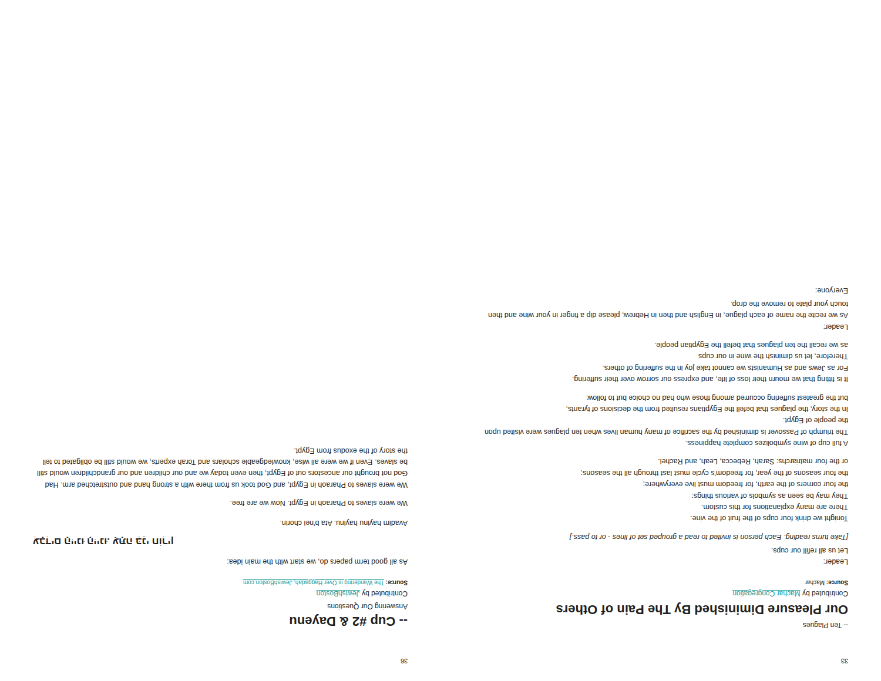33
-- Ten Plagues
Our Pleasure Diminished By The Pain of Others
Contributed by Machar Congregation
Source: Machar
Leader:
Let us all refill our cups.
[Take turns reading. Each person is invited to read a grouped set of lines - or to pass.]
Tonight we drink four cups of the fruit of the vine. There are many explanations for this custom. They may be seen as symbols of various things: the four corners of the earth, for freedom must live everywhere; the four seasons of the year, for freedom's cycle must last through all the seasons; or the four matriarchs: Sarah, Rebecca, Leah, and Rachel.
A full cup of wine symbolizes complete happiness. The triumph of Passover is diminished by the sacrifice of many human lives when ten plagues were visited upon the people of Egypt. In the story, the plagues that befell the Egyptians resulted from the decisions of tyrants, but the greatest suffering occurred among those who had no choice but to follow.
It is fitting that we mourn their loss of life, and express our sorrow over their suffering. For as Jews and as Humanists we cannot take joy in the suffering of others. Therefore, let us diminish the wine in our cups as we recall the ten plagues that befell the Egyptian people.
Leader:
As we recite the name of each plague, in English and then in Hebrew, please dip a finger in your wine and then touch your plate to remove the drop.
Everyone:
36
-- Cup #2 & Dayenu
Answering Our Questions
Contributed by JewishBoston
Source: The Wandering is Over Haggadah, JewishBoston.com
As all good term papers do, we start with the main idea:
עֲבָדִים הָיִינוּ הָיִינוּ. עַתָּה בְּנֵי חוֹרִין
Avadim hayinu hayinu. Ata b'nei chorin.
We were slaves to Pharaoh in Egypt. Now we are free.
We were slaves to Pharaoh in Egypt, and God took us from there with a strong hand and outstretched arm. Had God not brought our ancestors out of Egypt, then even today we and our children and our grandchildren would still be slaves. Even if we were all wise, knowledgeable scholars and Torah experts, we would still be obligated to tell the story of the exodus from Egypt.